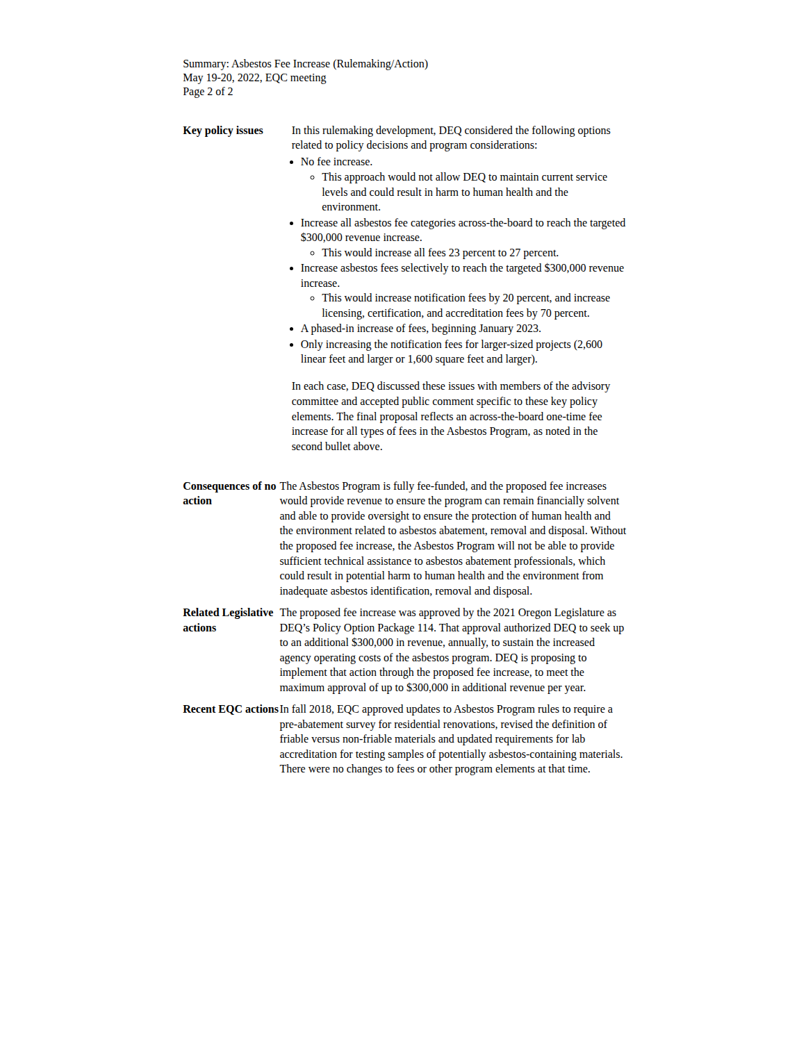Summary: Asbestos Fee Increase (Rulemaking/Action)
May 19-20, 2022, EQC meeting
Page 2 of 2
| Key policy issues | In this rulemaking development, DEQ considered the following options related to policy decisions and program considerations: No fee increase. This approach would not allow DEQ to maintain current service levels and could result in harm to human health and the environment. Increase all asbestos fee categories across-the-board to reach the targeted $300,000 revenue increase. This would increase all fees 23 percent to 27 percent. Increase asbestos fees selectively to reach the targeted $300,000 revenue increase. This would increase notification fees by 20 percent, and increase licensing, certification, and accreditation fees by 70 percent. A phased-in increase of fees, beginning January 2023. Only increasing the notification fees for larger-sized projects (2,600 linear feet and larger or 1,600 square feet and larger). In each case, DEQ discussed these issues with members of the advisory committee and accepted public comment specific to these key policy elements. The final proposal reflects an across-the-board one-time fee increase for all types of fees in the Asbestos Program, as noted in the second bullet above. |
| Consequences of no action | The Asbestos Program is fully fee-funded, and the proposed fee increases would provide revenue to ensure the program can remain financially solvent and able to provide oversight to ensure the protection of human health and the environment related to asbestos abatement, removal and disposal. Without the proposed fee increase, the Asbestos Program will not be able to provide sufficient technical assistance to asbestos abatement professionals, which could result in potential harm to human health and the environment from inadequate asbestos identification, removal and disposal. |
| Related Legislative actions | The proposed fee increase was approved by the 2021 Oregon Legislature as DEQ’s Policy Option Package 114. That approval authorized DEQ to seek up to an additional $300,000 in revenue, annually, to sustain the increased agency operating costs of the asbestos program. DEQ is proposing to implement that action through the proposed fee increase, to meet the maximum approval of up to $300,000 in additional revenue per year. |
| Recent EQC actions | In fall 2018, EQC approved updates to Asbestos Program rules to require a pre-abatement survey for residential renovations, revised the definition of friable versus non-friable materials and updated requirements for lab accreditation for testing samples of potentially asbestos-containing materials. There were no changes to fees or other program elements at that time. |